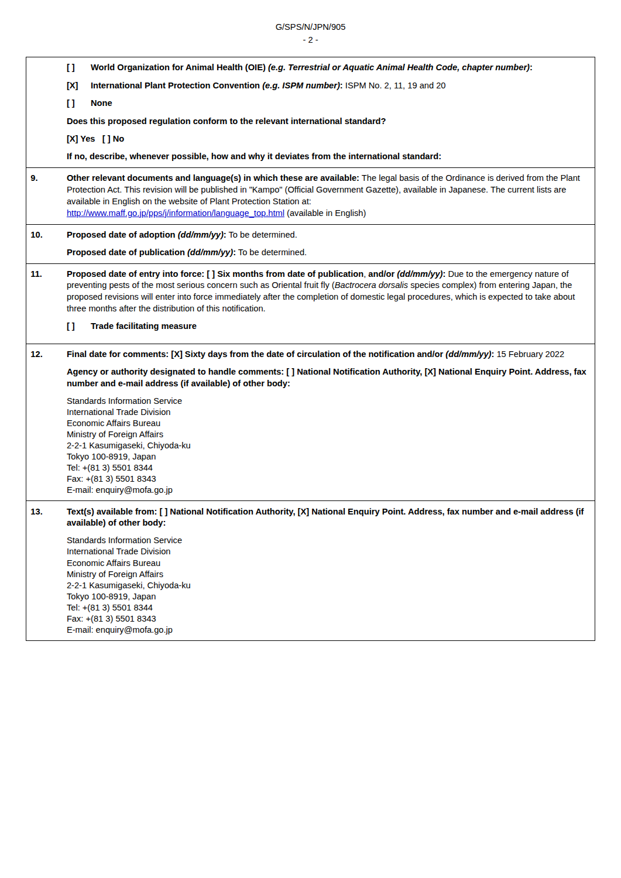G/SPS/N/JPN/905
- 2 -
| | [ ] World Organization for Animal Health (OIE) (e.g. Terrestrial or Aquatic Animal Health Code, chapter number) : [X] International Plant Protection Convention (e.g. ISPM number) : ISPM No. 2, 11, 19 and 20 [ ] None Does this proposed regulation conform to the relevant international standard? [X] Yes [ ] No If no, describe, whenever possible, how and why it deviates from the international standard: |
| 9. | Other relevant documents and language(s) in which these are available: The legal basis of the Ordinance is derived from the Plant Protection Act. This revision will be published in "Kampo" (Official Government Gazette), available in Japanese. The current lists are available in English on the website of Plant Protection Station at: http://www.maff.go.jp/pps/j/information/language_top.html (available in English) |
| 10. | Proposed date of adoption (dd/mm/yy) : To be determined. Proposed date of publication (dd/mm/yy) : To be determined. |
| 11. | Proposed date of entry into force: [ ] Six months from date of publication , and/or (dd/mm/yy) : Due to the emergency nature of preventing pests of the most serious concern such as Oriental fruit fly ( Bactrocera dorsalis species complex) from entering Japan, the proposed revisions will enter into force immediately after the completion of domestic legal procedures, which is expected to take about three months after the distribution of this notification. [ ] Trade facilitating measure |
| 12. | Final date for comments: [X] Sixty days from the date of circulation of the notification and/or (dd/mm/yy) : 15 February 2022 Agency or authority designated to handle comments: [ ] National Notification Authority, [X] National Enquiry Point. Address, fax number and e-mail address (if available) of other body: Standards Information Service International Trade Division Economic Affairs Bureau Ministry of Foreign Affairs 2-2-1 Kasumigaseki, Chiyoda-ku Tokyo 100-8919, Japan Tel: +(81 3) 5501 8344 Fax: +(81 3) 5501 8343 E-mail: enquiry@mofa.go.jp |
| 13. | Text(s) available from: [ ] National Notification Authority, [X] National Enquiry Point. Address, fax number and e-mail address (if available) of other body: Standards Information Service International Trade Division Economic Affairs Bureau Ministry of Foreign Affairs 2-2-1 Kasumigaseki, Chiyoda-ku Tokyo 100-8919, Japan Tel: +(81 3) 5501 8344 Fax: +(81 3) 5501 8343 E-mail: enquiry@mofa.go.jp |